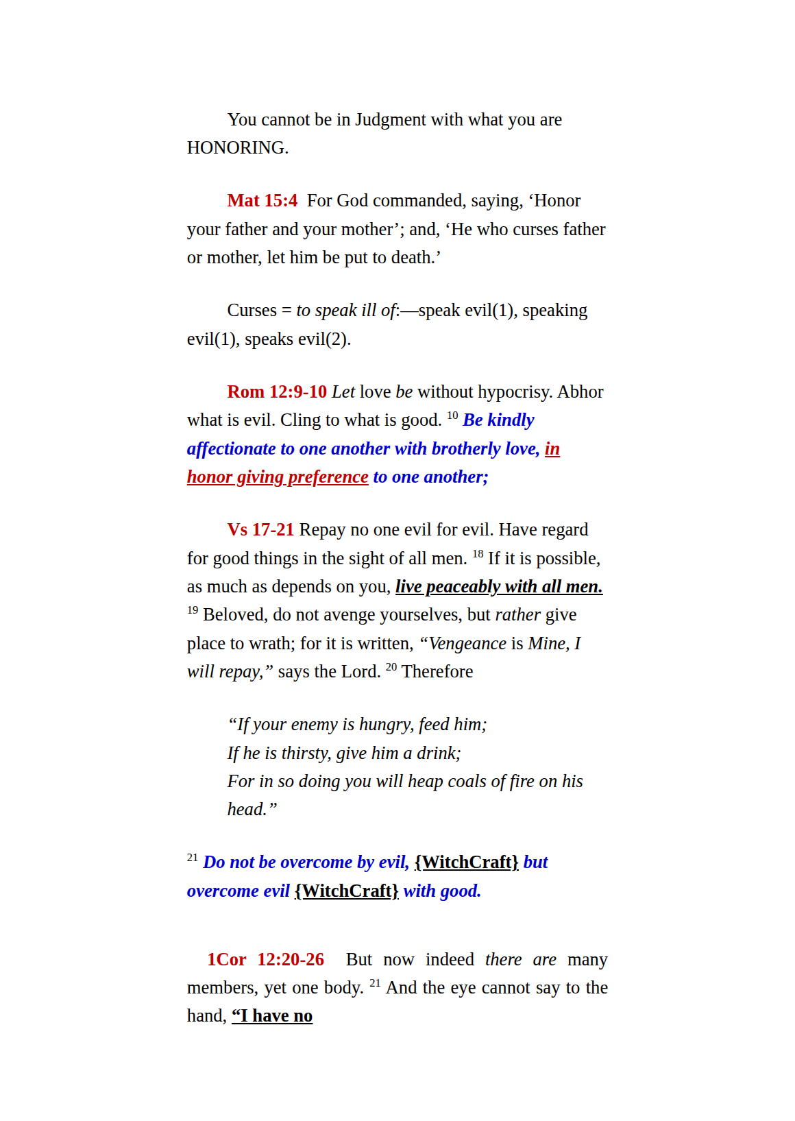You cannot be in Judgment with what you are HONORING.
Mat 15:4 For God commanded, saying, ‘Honor your father and your mother’; and, ‘He who curses father or mother, let him be put to death.’
Curses = to speak ill of:—speak evil(1), speaking evil(1), speaks evil(2).
Rom 12:9-10 Let love be without hypocrisy. Abhor what is evil. Cling to what is good. 10 Be kindly affectionate to one another with brotherly love, in honor giving preference to one another;
Vs 17-21 Repay no one evil for evil. Have regard for good things in the sight of all men. 18 If it is possible, as much as depends on you, live peaceably with all men. 19 Beloved, do not avenge yourselves, but rather give place to wrath; for it is written, “Vengeance is Mine, I will repay,” says the Lord. 20 Therefore
“If your enemy is hungry, feed him; If he is thirsty, give him a drink; For in so doing you will heap coals of fire on his head.”
21 Do not be overcome by evil, {WitchCraft} but overcome evil {WitchCraft} with good.
1Cor 12:20-26 But now indeed there are many members, yet one body. 21 And the eye cannot say to the hand, “I have no